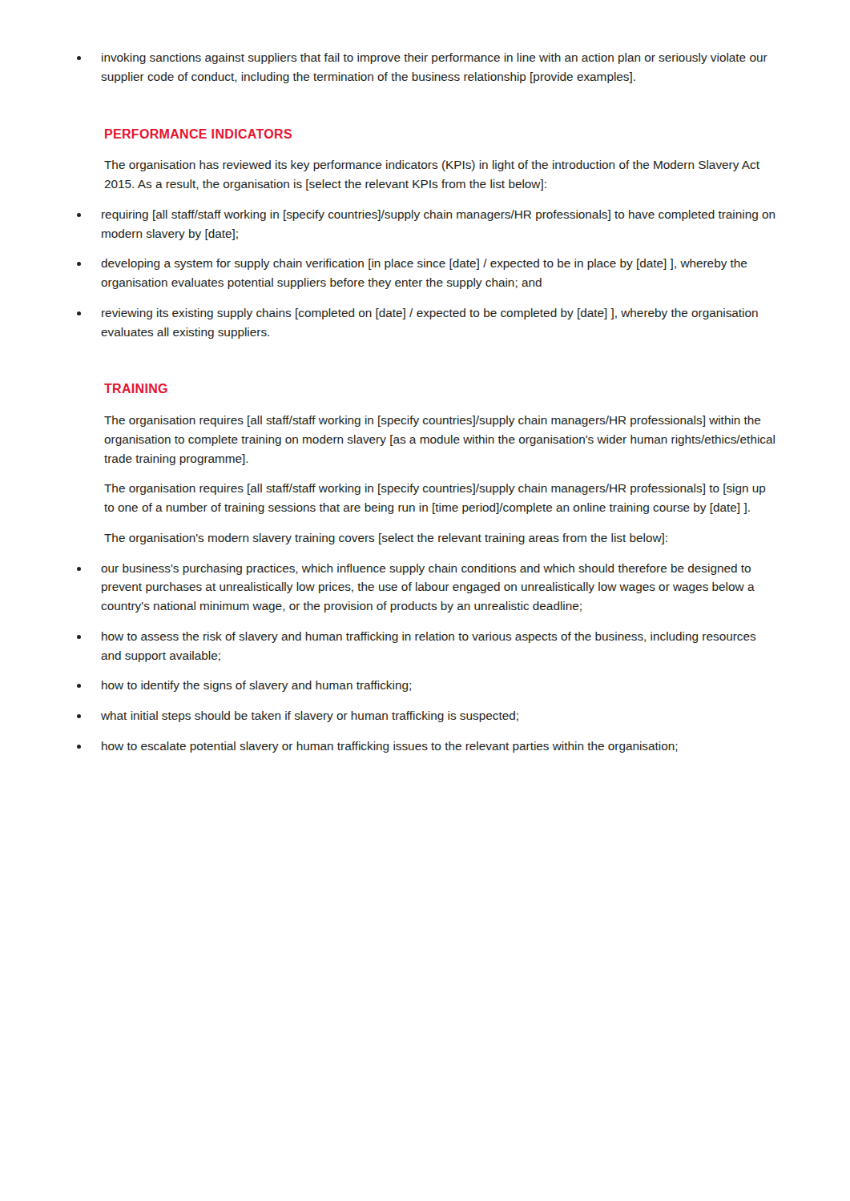invoking sanctions against suppliers that fail to improve their performance in line with an action plan or seriously violate our supplier code of conduct, including the termination of the business relationship [provide examples].
PERFORMANCE INDICATORS
The organisation has reviewed its key performance indicators (KPIs) in light of the introduction of the Modern Slavery Act 2015. As a result, the organisation is [select the relevant KPIs from the list below]:
requiring [all staff/staff working in [specify countries]/supply chain managers/HR professionals] to have completed training on modern slavery by [date];
developing a system for supply chain verification [in place since [date] / expected to be in place by [date] ], whereby the organisation evaluates potential suppliers before they enter the supply chain; and
reviewing its existing supply chains [completed on [date] / expected to be completed by [date] ], whereby the organisation evaluates all existing suppliers.
TRAINING
The organisation requires [all staff/staff working in [specify countries]/supply chain managers/HR professionals] within the organisation to complete training on modern slavery [as a module within the organisation's wider human rights/ethics/ethical trade training programme].
The organisation requires [all staff/staff working in [specify countries]/supply chain managers/HR professionals] to [sign up to one of a number of training sessions that are being run in [time period]/complete an online training course by [date] ].
The organisation's modern slavery training covers [select the relevant training areas from the list below]:
our business's purchasing practices, which influence supply chain conditions and which should therefore be designed to prevent purchases at unrealistically low prices, the use of labour engaged on unrealistically low wages or wages below a country's national minimum wage, or the provision of products by an unrealistic deadline;
how to assess the risk of slavery and human trafficking in relation to various aspects of the business, including resources and support available;
how to identify the signs of slavery and human trafficking;
what initial steps should be taken if slavery or human trafficking is suspected;
how to escalate potential slavery or human trafficking issues to the relevant parties within the organisation;